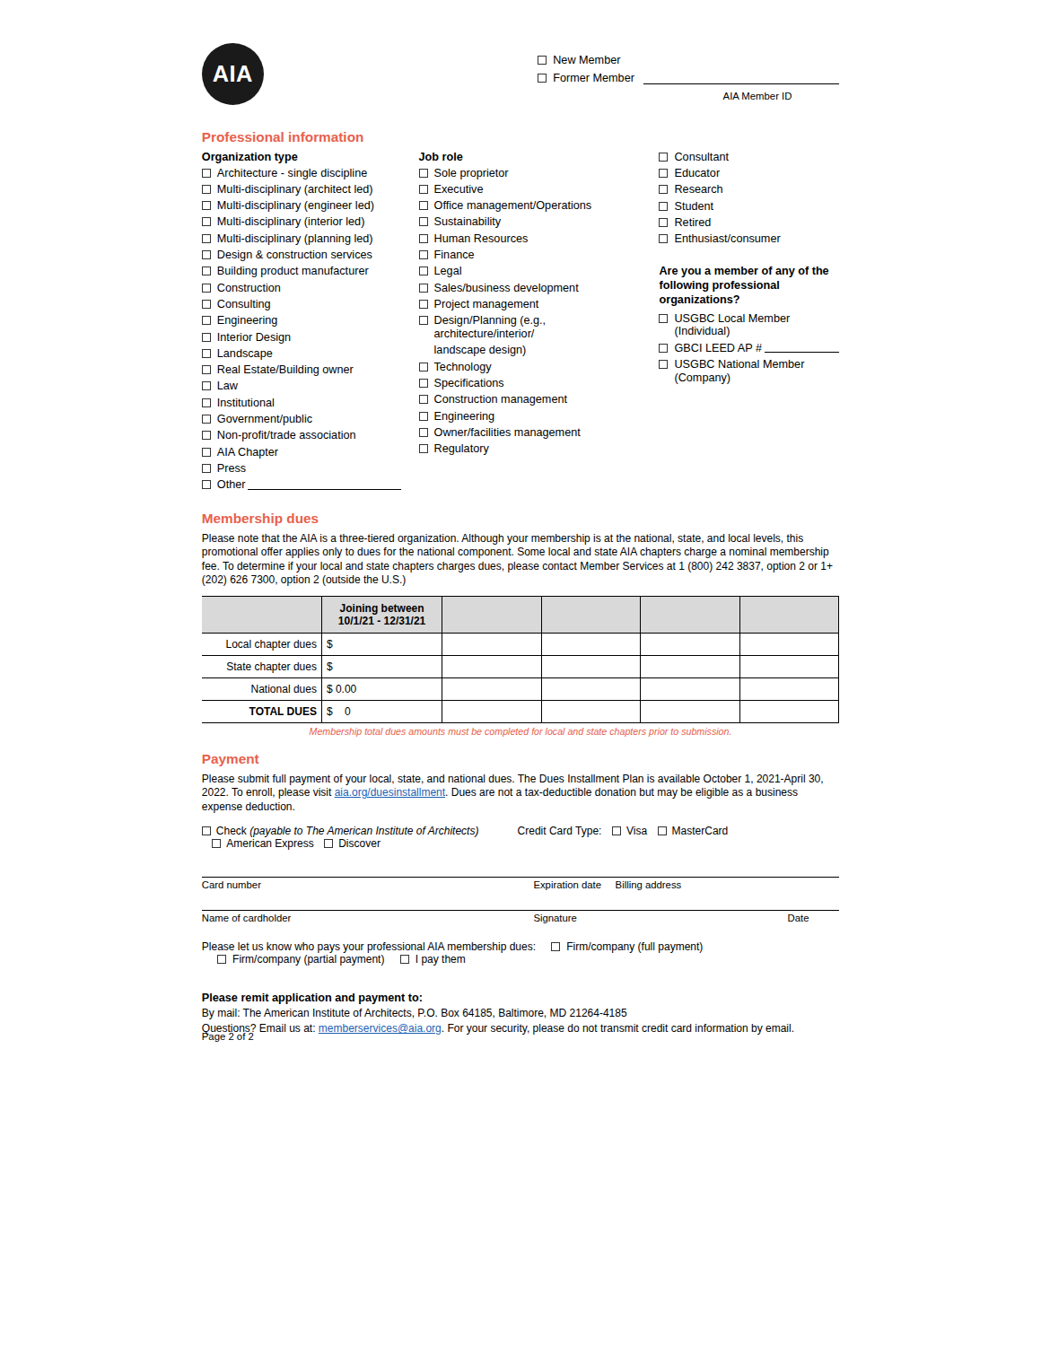AIA
New Member
Former Member
AIA Member ID
Professional information
Organization type
Architecture - single discipline
Multi-disciplinary (architect led)
Multi-disciplinary (engineer led)
Multi-disciplinary (interior led)
Multi-disciplinary (planning led)
Design & construction services
Building product manufacturer
Construction
Consulting
Engineering
Interior Design
Landscape
Real Estate/Building owner
Law
Institutional
Government/public
Non-profit/trade association
AIA Chapter
Press
Other
Job role
Sole proprietor
Executive
Office management/Operations
Sustainability
Human Resources
Finance
Legal
Sales/business development
Project management
Design/Planning (e.g., architecture/interior/
landscape design)
Technology
Specifications
Construction management
Engineering
Owner/facilities management
Regulatory
Consultant
Educator
Research
Student
Retired
Enthusiast/consumer
Are you a member of any of the following professional organizations?
USGBC Local Member (Individual)
GBCI LEED AP #
USGBC National Member (Company)
Membership dues
Please note that the AIA is a three-tiered organization. Although your membership is at the national, state, and local levels, this promotional offer applies only to dues for the national component. Some local and state AIA chapters charge a nominal membership fee. To determine if your local and state chapters charges dues, please contact Member Services at 1 (800) 242 3837, option 2 or 1+ (202) 626 7300, option 2 (outside the U.S.)
| | Joining between 10/1/21 - 12/31/21 | | | | |
| --- | --- | --- | --- | --- | --- |
| Local chapter dues | $ | | | | |
| State chapter dues | $ | | | | |
| National dues | $ 0.00 | | | | |
| TOTAL DUES | $ 0 | | | | |
Membership total dues amounts must be completed for local and state chapters prior to submission.
Payment
Please submit full payment of your local, state, and national dues. The Dues Installment Plan is available October 1, 2021-April 30, 2022. To enroll, please visit aia.org/duesinstallment. Dues are not a tax-deductible donation but may be eligible as a business expense deduction.
Check (payable to The American Institute of Architects) Credit Card Type: Visa MasterCard American Express Discover
Card number Expiration date Billing address
Name of cardholder Signature Date
Please let us know who pays your professional AIA membership dues: Firm/company (full payment) Firm/company (partial payment) I pay them
Please remit application and payment to:
By mail: The American Institute of Architects, P.O. Box 64185, Baltimore, MD 21264-4185
Questions? Email us at: memberservices@aia.org. For your security, please do not transmit credit card information by email.
Page 2 of 2